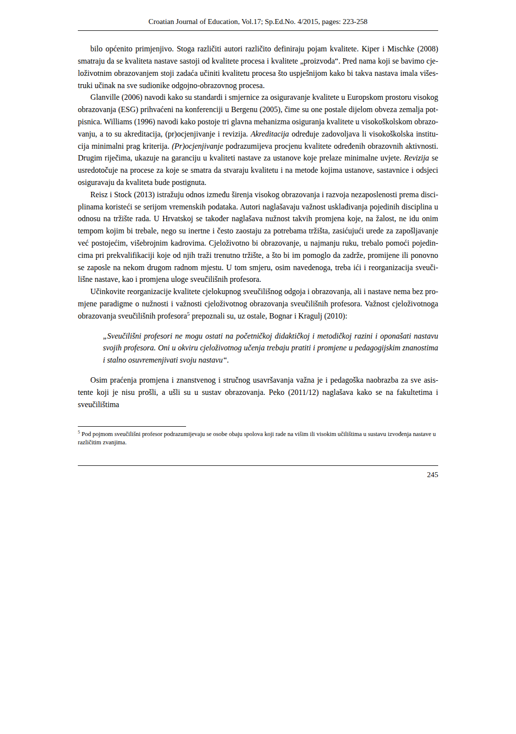Croatian Journal of Education, Vol.17; Sp.Ed.No. 4/2015, pages: 223-258
bilo općenito primjenjivo. Stoga različiti autori različito definiraju pojam kvalitete. Kiper i Mischke (2008) smatraju da se kvaliteta nastave sastoji od kvalitete procesa i kvalitete „proizvoda“. Pred nama koji se bavimo cjeloživotnim obrazovanjem stoji zadaća učiniti kvalitetu procesa što uspješnijom kako bi takva nastava imala višestruki učinak na sve sudionike odgojno-obrazovnog procesa.
Glanville (2006) navodi kako su standardi i smjernice za osiguravanje kvalitete u Europskom prostoru visokog obrazovanja (ESG) prihvaćeni na konferenciji u Bergenu (2005), čime su one postale dijelom obveza zemalja potpisnica. Williams (1996) navodi kako postoje tri glavna mehanizma osiguranja kvalitete u visokoškolskom obrazovanju, a to su akreditacija, (pr)ocjenjivanje i revizija. Akreditacija određuje zadovoljava li visokoškolska institucija minimalni prag kriterija. (Pr)ocjenjivanje podrazumijeva procjenu kvalitete određenih obrazovnih aktivnosti. Drugim riječima, ukazuje na garanciju u kvaliteti nastave za ustanove koje prelaze minimalne uvjete. Revizija se usredotočuje na procese za koje se smatra da stvaraju kvalitetu i na metode kojima ustanove, sastavnice i odsjeci osiguravaju da kvaliteta bude postignuta.
Reisz i Stock (2013) istražuju odnos između širenja visokog obrazovanja i razvoja nezaposlenosti prema disciplinama koristeći se serijom vremenskih podataka. Autori naglašavaju važnost usklađivanja pojedinih disciplina u odnosu na tržište rada. U Hrvatskoj se također naglašava nužnost takvih promjena koje, na žalost, ne idu onim tempom kojim bi trebale, nego su inertne i često zaostaju za potrebama tržišta, zasićujući urede za zapošljavanje već postojećim, višebrojnim kadrovima. Cjeloživotno bi obrazovanje, u najmanju ruku, trebalo pomoći pojedincima pri prekvalifikaciji koje od njih traži trenutno tržište, a što bi im pomoglo da zadrže, promijene ili ponovno se zaposle na nekom drugom radnom mjestu. U tom smjeru, osim navedenoga, treba ići i reorganizacija sveučilišne nastave, kao i promjena uloge sveučilišnih profesora.
Učinkovite reorganizacije kvalitete cjelokupnog sveučilišnog odgoja i obrazovanja, ali i nastave nema bez promjene paradigme o nužnosti i važnosti cjeloživotnog obrazovanja sveučilišnih profesora. Važnost cjeloživotnoga obrazovanja sveučilišnih profesora5 prepoznali su, uz ostale, Bognar i Kragulj (2010):
„Sveučilišni profesori ne mogu ostati na početničkoj didaktičkoj i metodičkoj razini i oponašati nastavu svojih profesora. Oni u okviru cjeloživotnog učenja trebaju pratiti i promjene u pedagogijskim znanostima i stalno osuvremenjivati svoju nastavu“.
Osim praćenja promjena i znanstvenog i stručnog usavršavanja važna je i pedagoška naobrazba za sve asistente koji je nisu prošli, a ušli su u sustav obrazovanja. Peko (2011/12) naglašava kako se na fakultetima i sveučilištima
5 Pod pojmom sveučilišni profesor podrazumijevaju se osobe obaju spolova koji rade na višim ili visokim učilištima u sustavu izvođenja nastave u različitim zvanjima.
245